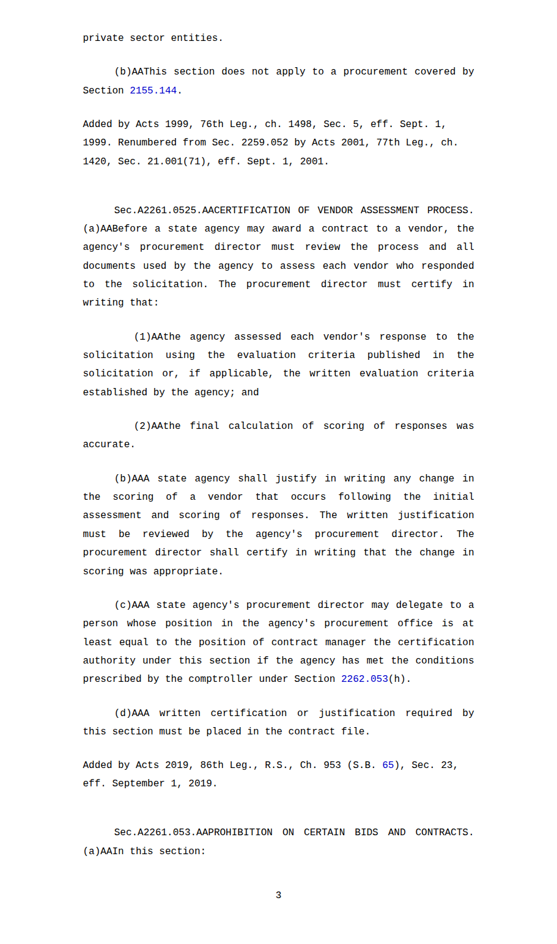private sector entities.
(b)AAThis section does not apply to a procurement covered by Section 2155.144.
Added by Acts 1999, 76th Leg., ch. 1498, Sec. 5, eff. Sept. 1, 1999. Renumbered from Sec. 2259.052 by Acts 2001, 77th Leg., ch. 1420, Sec. 21.001(71), eff. Sept. 1, 2001.
Sec.A2261.0525.AACERTIFICATION OF VENDOR ASSESSMENT PROCESS. (a)AABefore a state agency may award a contract to a vendor, the agency's procurement director must review the process and all documents used by the agency to assess each vendor who responded to the solicitation. The procurement director must certify in writing that:
(1)AAthe agency assessed each vendor's response to the solicitation using the evaluation criteria published in the solicitation or, if applicable, the written evaluation criteria established by the agency; and
(2)AAthe final calculation of scoring of responses was accurate.
(b)AAA state agency shall justify in writing any change in the scoring of a vendor that occurs following the initial assessment and scoring of responses. The written justification must be reviewed by the agency's procurement director. The procurement director shall certify in writing that the change in scoring was appropriate.
(c)AAA state agency's procurement director may delegate to a person whose position in the agency's procurement office is at least equal to the position of contract manager the certification authority under this section if the agency has met the conditions prescribed by the comptroller under Section 2262.053(h).
(d)AAA written certification or justification required by this section must be placed in the contract file.
Added by Acts 2019, 86th Leg., R.S., Ch. 953 (S.B. 65), Sec. 23, eff. September 1, 2019.
Sec.A2261.053.AAPROHIBITION ON CERTAIN BIDS AND CONTRACTS. (a)AAIn this section:
3